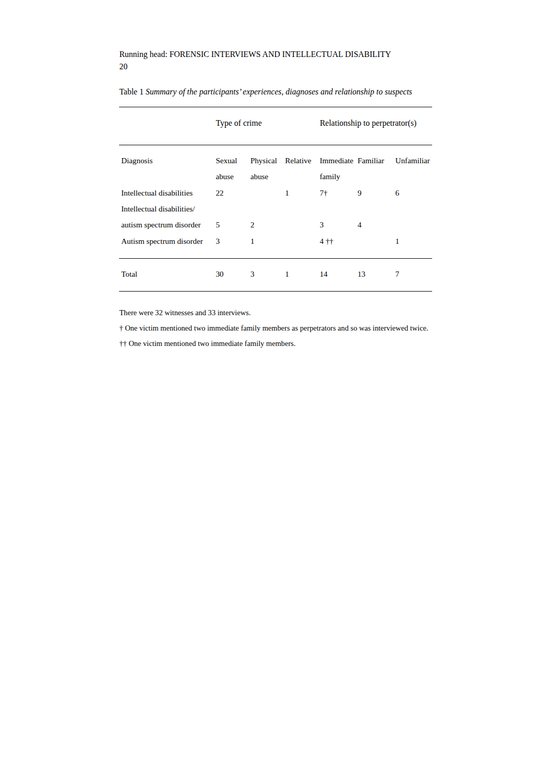Running head: FORENSIC INTERVIEWS AND INTELLECTUAL DISABILITY
20
Table 1 Summary of the participants’ experiences, diagnoses and relationship to suspects
| | Type of crime | | Relationship to perpetrator(s) |
| Diagnosis | Sexual | Physical | Relative | Immediate | Familiar | Unfamiliar |
| | abuse | abuse | | family | | |
| Intellectual disabilities | 22 | | 1 | 7† | 9 | 6 |
| Intellectual disabilities/ | | | | | | |
| autism spectrum disorder | 5 | 2 | | 3 | 4 | |
| Autism spectrum disorder | 3 | 1 | | 4 †† | | 1 |
| Total | 30 | 3 | 1 | 14 | 13 | 7 |
There were 32 witnesses and 33 interviews.
† One victim mentioned two immediate family members as perpetrators and so was interviewed twice.
†† One victim mentioned two immediate family members.